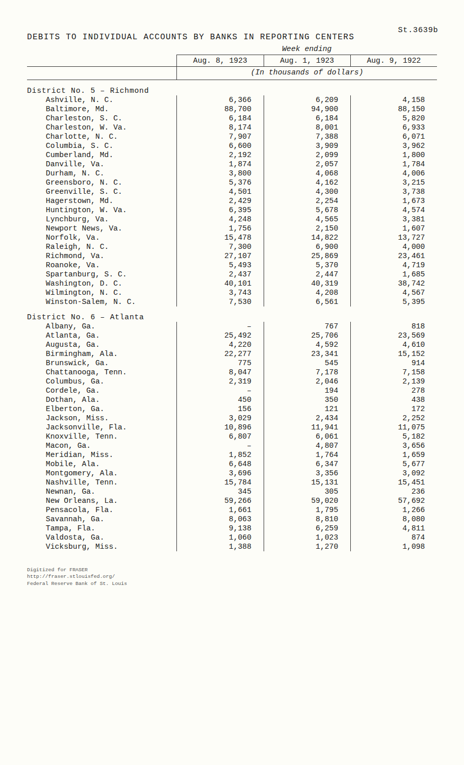St.3639b
Debits to Individual Accounts by Banks in Reporting Centers
| | Week ending |
| --- | --- |
| Aug. 8, 1923 | Aug. 1, 1923 | Aug. 9, 1922 |
| | (In thousands of dollars) |
| District No. 5 – Richmond |
| Ashville, N. C. | 6,366 | 6,209 | 4,158 |
| Baltimore, Md. | 88,700 | 94,900 | 88,150 |
| Charleston, S. C. | 6,184 | 6,184 | 5,820 |
| Charleston, W. Va. | 8,174 | 8,001 | 6,933 |
| Charlotte, N. C. | 7,907 | 7,388 | 6,071 |
| Columbia, S. C. | 6,600 | 3,909 | 3,962 |
| Cumberland, Md. | 2,192 | 2,099 | 1,800 |
| Danville, Va. | 1,874 | 2,057 | 1,784 |
| Durham, N. C. | 3,800 | 4,068 | 4,006 |
| Greensboro, N. C. | 5,376 | 4,162 | 3,215 |
| Greenville, S. C. | 4,501 | 4,300 | 3,738 |
| Hagerstown, Md. | 2,429 | 2,254 | 1,673 |
| Huntington, W. Va. | 6,395 | 5,678 | 4,574 |
| Lynchburg, Va. | 4,248 | 4,565 | 3,381 |
| Newport News, Va. | 1,756 | 2,150 | 1,607 |
| Norfolk, Va. | 15,478 | 14,822 | 13,727 |
| Raleigh, N. C. | 7,300 | 6,900 | 4,000 |
| Richmond, Va. | 27,107 | 25,869 | 23,461 |
| Roanoke, Va. | 5,493 | 5,370 | 4,719 |
| Spartanburg, S. C. | 2,437 | 2,447 | 1,685 |
| Washington, D. C. | 40,101 | 40,319 | 38,742 |
| Wilmington, N. C. | 3,743 | 4,208 | 4,567 |
| Winston-Salem, N. C. | 7,530 | 6,561 | 5,395 |
| District No. 6 – Atlanta |
| Albany, Ga. | – | 767 | 818 |
| Atlanta, Ga. | 25,492 | 25,706 | 23,569 |
| Augusta, Ga. | 4,220 | 4,592 | 4,610 |
| Birmingham, Ala. | 22,277 | 23,341 | 15,152 |
| Brunswick, Ga. | 775 | 545 | 914 |
| Chattanooga, Tenn. | 8,047 | 7,178 | 7,158 |
| Columbus, Ga. | 2,319 | 2,046 | 2,139 |
| Cordele, Ga. | – | 194 | 278 |
| Dothan, Ala. | 450 | 350 | 438 |
| Elberton, Ga. | 156 | 121 | 172 |
| Jackson, Miss. | 3,029 | 2,434 | 2,252 |
| Jacksonville, Fla. | 10,896 | 11,941 | 11,075 |
| Knoxville, Tenn. | 6,807 | 6,061 | 5,182 |
| Macon, Ga. | – | 4,807 | 3,656 |
| Meridian, Miss. | 1,852 | 1,764 | 1,659 |
| Mobile, Ala. | 6,648 | 6,347 | 5,677 |
| Montgomery, Ala. | 3,696 | 3,356 | 3,092 |
| Nashville, Tenn. | 15,784 | 15,131 | 15,451 |
| Newnan, Ga. | 345 | 305 | 236 |
| New Orleans, La. | 59,266 | 59,020 | 57,692 |
| Pensacola, Fla. | 1,661 | 1,795 | 1,266 |
| Savannah, Ga. | 8,063 | 8,810 | 8,080 |
| Tampa, Fla. | 9,138 | 6,259 | 4,811 |
| Valdosta, Ga. | 1,060 | 1,023 | 874 |
| Vicksburg, Miss. | 1,388 | 1,270 | 1,098 |
Digitized for FRASER
http://fraser.stlouisfed.org/
Federal Reserve Bank of St. Louis